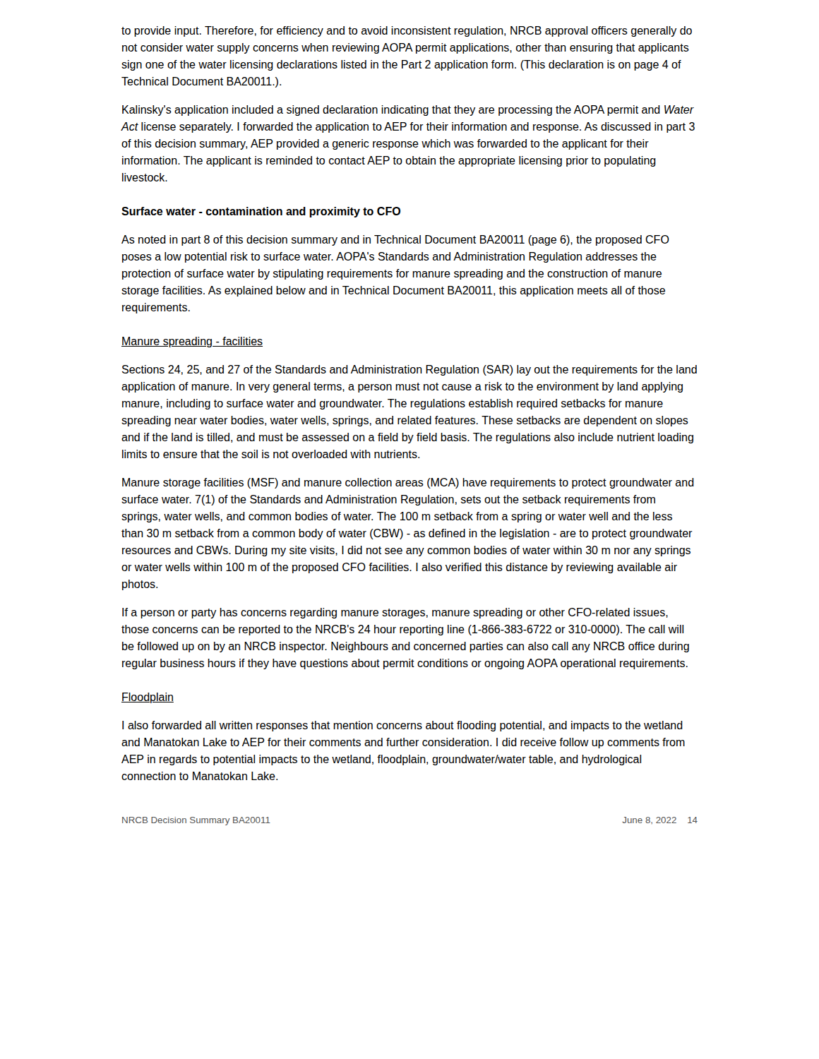to provide input. Therefore, for efficiency and to avoid inconsistent regulation, NRCB approval officers generally do not consider water supply concerns when reviewing AOPA permit applications, other than ensuring that applicants sign one of the water licensing declarations listed in the Part 2 application form. (This declaration is on page 4 of Technical Document BA20011.).
Kalinsky's application included a signed declaration indicating that they are processing the AOPA permit and Water Act license separately. I forwarded the application to AEP for their information and response. As discussed in part 3 of this decision summary, AEP provided a generic response which was forwarded to the applicant for their information. The applicant is reminded to contact AEP to obtain the appropriate licensing prior to populating livestock.
Surface water - contamination and proximity to CFO
As noted in part 8 of this decision summary and in Technical Document BA20011 (page 6), the proposed CFO poses a low potential risk to surface water. AOPA's Standards and Administration Regulation addresses the protection of surface water by stipulating requirements for manure spreading and the construction of manure storage facilities. As explained below and in Technical Document BA20011, this application meets all of those requirements.
Manure spreading - facilities
Sections 24, 25, and 27 of the Standards and Administration Regulation (SAR) lay out the requirements for the land application of manure. In very general terms, a person must not cause a risk to the environment by land applying manure, including to surface water and groundwater. The regulations establish required setbacks for manure spreading near water bodies, water wells, springs, and related features. These setbacks are dependent on slopes and if the land is tilled, and must be assessed on a field by field basis. The regulations also include nutrient loading limits to ensure that the soil is not overloaded with nutrients.
Manure storage facilities (MSF) and manure collection areas (MCA) have requirements to protect groundwater and surface water. 7(1) of the Standards and Administration Regulation, sets out the setback requirements from springs, water wells, and common bodies of water. The 100 m setback from a spring or water well and the less than 30 m setback from a common body of water (CBW) - as defined in the legislation - are to protect groundwater resources and CBWs. During my site visits, I did not see any common bodies of water within 30 m nor any springs or water wells within 100 m of the proposed CFO facilities. I also verified this distance by reviewing available air photos.
If a person or party has concerns regarding manure storages, manure spreading or other CFO-related issues, those concerns can be reported to the NRCB's 24 hour reporting line (1-866-383-6722 or 310-0000). The call will be followed up on by an NRCB inspector. Neighbours and concerned parties can also call any NRCB office during regular business hours if they have questions about permit conditions or ongoing AOPA operational requirements.
Floodplain
I also forwarded all written responses that mention concerns about flooding potential, and impacts to the wetland and Manatokan Lake to AEP for their comments and further consideration. I did receive follow up comments from AEP in regards to potential impacts to the wetland, floodplain, groundwater/water table, and hydrological connection to Manatokan Lake.
NRCB Decision Summary BA20011 June 8, 2022 14